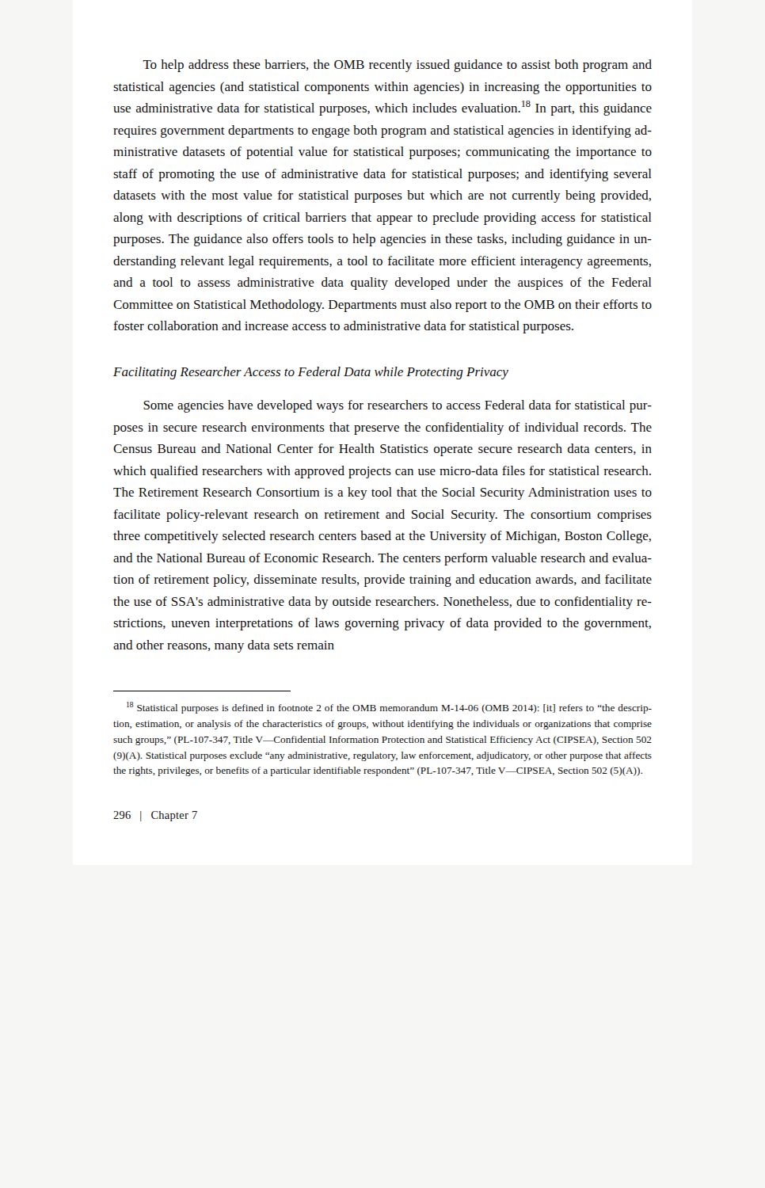To help address these barriers, the OMB recently issued guidance to assist both program and statistical agencies (and statistical components within agencies) in increasing the opportunities to use administrative data for statistical purposes, which includes evaluation.18 In part, this guidance requires government departments to engage both program and statistical agencies in identifying administrative datasets of potential value for statistical purposes; communicating the importance to staff of promoting the use of administrative data for statistical purposes; and identifying several datasets with the most value for statistical purposes but which are not currently being provided, along with descriptions of critical barriers that appear to preclude providing access for statistical purposes. The guidance also offers tools to help agencies in these tasks, including guidance in understanding relevant legal requirements, a tool to facilitate more efficient interagency agreements, and a tool to assess administrative data quality developed under the auspices of the Federal Committee on Statistical Methodology. Departments must also report to the OMB on their efforts to foster collaboration and increase access to administrative data for statistical purposes.
Facilitating Researcher Access to Federal Data while Protecting Privacy
Some agencies have developed ways for researchers to access Federal data for statistical purposes in secure research environments that preserve the confidentiality of individual records. The Census Bureau and National Center for Health Statistics operate secure research data centers, in which qualified researchers with approved projects can use micro-data files for statistical research. The Retirement Research Consortium is a key tool that the Social Security Administration uses to facilitate policy-relevant research on retirement and Social Security. The consortium comprises three competitively selected research centers based at the University of Michigan, Boston College, and the National Bureau of Economic Research. The centers perform valuable research and evaluation of retirement policy, disseminate results, provide training and education awards, and facilitate the use of SSA's administrative data by outside researchers. Nonetheless, due to confidentiality restrictions, uneven interpretations of laws governing privacy of data provided to the government, and other reasons, many data sets remain
18 Statistical purposes is defined in footnote 2 of the OMB memorandum M-14-06 (OMB 2014): [it] refers to “the description, estimation, or analysis of the characteristics of groups, without identifying the individuals or organizations that comprise such groups,” (PL-107-347, Title V—Confidential Information Protection and Statistical Efficiency Act (CIPSEA), Section 502 (9)(A). Statistical purposes exclude “any administrative, regulatory, law enforcement, adjudicatory, or other purpose that affects the rights, privileges, or benefits of a particular identifiable respondent” (PL-107-347, Title V—CIPSEA, Section 502 (5)(A)).
296|Chapter 7